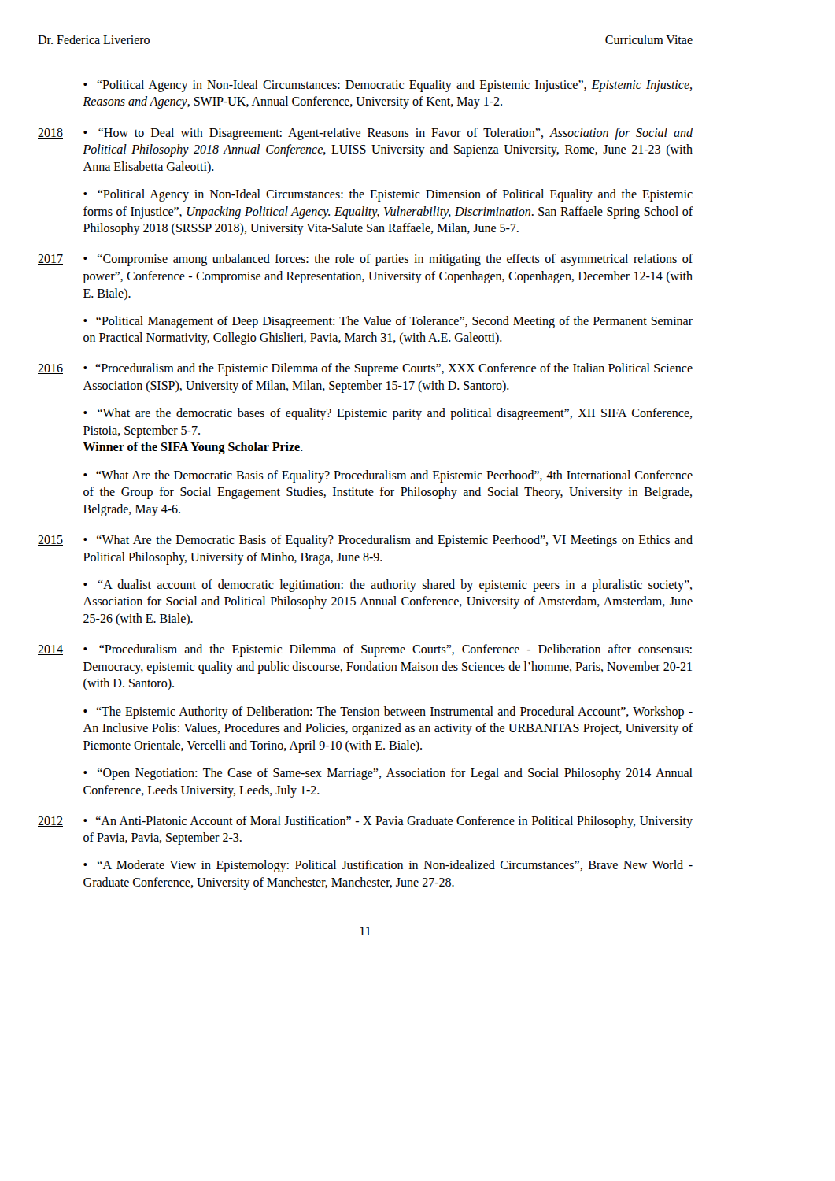Dr. Federica Liveriero
Curriculum Vitae
• “Political Agency in Non-Ideal Circumstances: Democratic Equality and Epistemic Injustice”, Epistemic Injustice, Reasons and Agency, SWIP-UK, Annual Conference, University of Kent, May 1-2.
2018
• “How to Deal with Disagreement: Agent-relative Reasons in Favor of Toleration”, Association for Social and Political Philosophy 2018 Annual Conference, LUISS University and Sapienza University, Rome, June 21-23 (with Anna Elisabetta Galeotti).
• “Political Agency in Non-Ideal Circumstances: the Epistemic Dimension of Political Equality and the Epistemic forms of Injustice”, Unpacking Political Agency. Equality, Vulnerability, Discrimination. San Raffaele Spring School of Philosophy 2018 (SRSSP 2018), University Vita-Salute San Raffaele, Milan, June 5-7.
2017
• “Compromise among unbalanced forces: the role of parties in mitigating the effects of asymmetrical relations of power”, Conference - Compromise and Representation, University of Copenhagen, Copenhagen, December 12-14 (with E. Biale).
• “Political Management of Deep Disagreement: The Value of Tolerance”, Second Meeting of the Permanent Seminar on Practical Normativity, Collegio Ghislieri, Pavia, March 31, (with A.E. Galeotti).
2016
• “Proceduralism and the Epistemic Dilemma of the Supreme Courts”, XXX Conference of the Italian Political Science Association (SISP), University of Milan, Milan, September 15-17 (with D. Santoro).
• “What are the democratic bases of equality? Epistemic parity and political disagreement”, XII SIFA Conference, Pistoia, September 5-7.
Winner of the SIFA Young Scholar Prize.
• “What Are the Democratic Basis of Equality? Proceduralism and Epistemic Peerhood”, 4th International Conference of the Group for Social Engagement Studies, Institute for Philosophy and Social Theory, University in Belgrade, Belgrade, May 4-6.
2015
• “What Are the Democratic Basis of Equality? Proceduralism and Epistemic Peerhood”, VI Meetings on Ethics and Political Philosophy, University of Minho, Braga, June 8-9.
• “A dualist account of democratic legitimation: the authority shared by epistemic peers in a pluralistic society”, Association for Social and Political Philosophy 2015 Annual Conference, University of Amsterdam, Amsterdam, June 25-26 (with E. Biale).
2014
• “Proceduralism and the Epistemic Dilemma of Supreme Courts”, Conference - Deliberation after consensus: Democracy, epistemic quality and public discourse, Fondation Maison des Sciences de l’homme, Paris, November 20-21 (with D. Santoro).
• “The Epistemic Authority of Deliberation: The Tension between Instrumental and Procedural Account”, Workshop - An Inclusive Polis: Values, Procedures and Policies, organized as an activity of the URBANITAS Project, University of Piemonte Orientale, Vercelli and Torino, April 9-10 (with E. Biale).
• “Open Negotiation: The Case of Same-sex Marriage”, Association for Legal and Social Philosophy 2014 Annual Conference, Leeds University, Leeds, July 1-2.
2012
• “An Anti-Platonic Account of Moral Justification” - X Pavia Graduate Conference in Political Philosophy, University of Pavia, Pavia, September 2-3.
• “A Moderate View in Epistemology: Political Justification in Non-idealized Circumstances”, Brave New World - Graduate Conference, University of Manchester, Manchester, June 27-28.
11